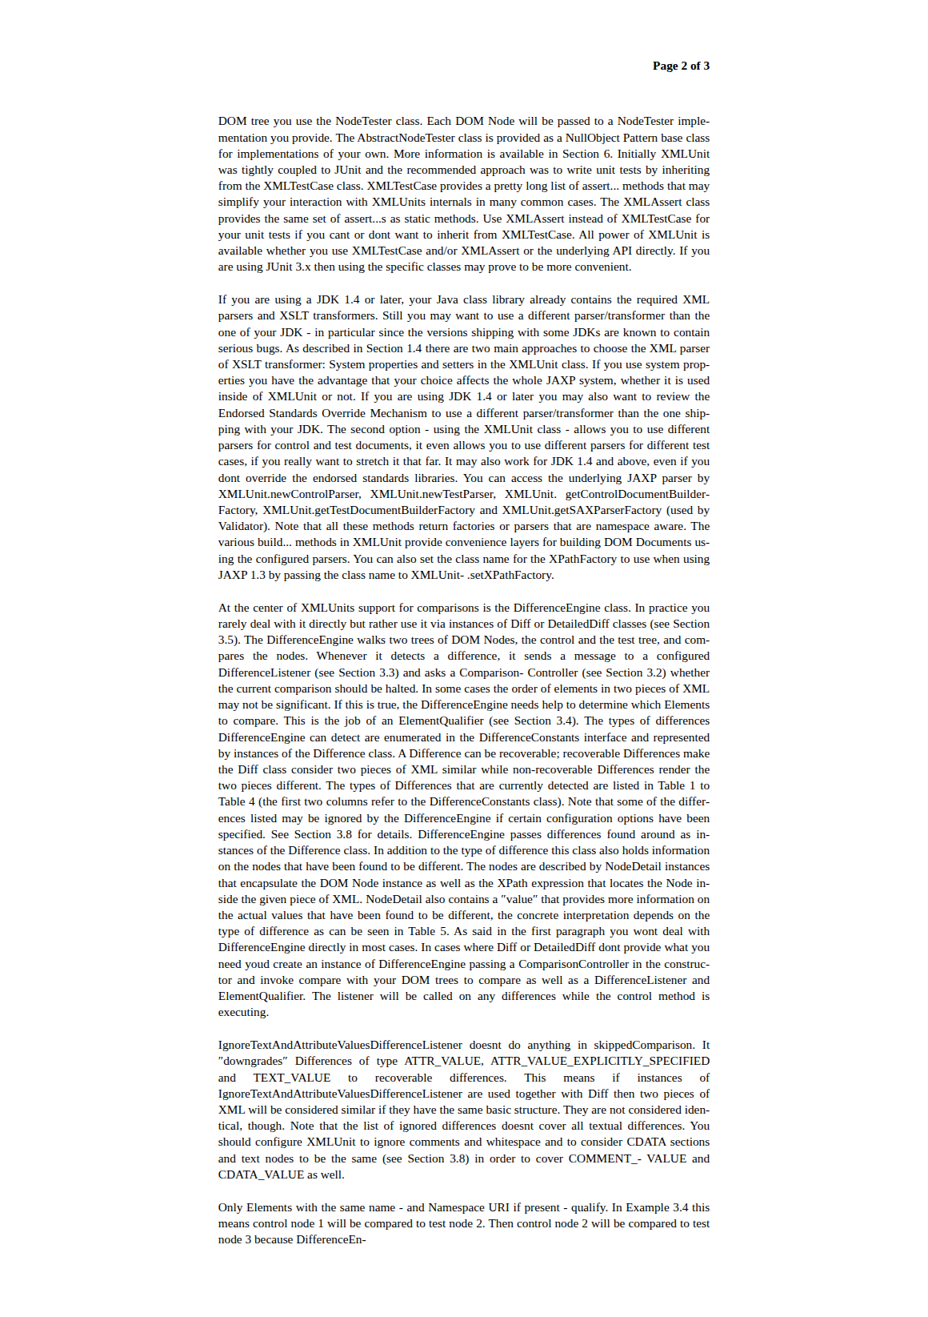Page 2 of 3
DOM tree you use the NodeTester class. Each DOM Node will be passed to a NodeTester implementation you provide. The AbstractNodeTester class is provided as a NullObject Pattern base class for implementations of your own. More information is available in Section 6. Initially XMLUnit was tightly coupled to JUnit and the recommended approach was to write unit tests by inheriting from the XMLTestCase class. XMLTestCase provides a pretty long list of assert... methods that may simplify your interaction with XMLUnits internals in many common cases. The XMLAssert class provides the same set of assert...s as static methods. Use XMLAssert instead of XMLTestCase for your unit tests if you cant or dont want to inherit from XMLTestCase. All power of XMLUnit is available whether you use XMLTestCase and/or XMLAssert or the underlying API directly. If you are using JUnit 3.x then using the specific classes may prove to be more convenient.
If you are using a JDK 1.4 or later, your Java class library already contains the required XML parsers and XSLT transformers. Still you may want to use a different parser/transformer than the one of your JDK - in particular since the versions shipping with some JDKs are known to contain serious bugs. As described in Section 1.4 there are two main approaches to choose the XML parser of XSLT transformer: System properties and setters in the XMLUnit class. If you use system properties you have the advantage that your choice affects the whole JAXP system, whether it is used inside of XMLUnit or not. If you are using JDK 1.4 or later you may also want to review the Endorsed Standards Override Mechanism to use a different parser/transformer than the one shipping with your JDK. The second option - using the XMLUnit class - allows you to use different parsers for control and test documents, it even allows you to use different parsers for different test cases, if you really want to stretch it that far. It may also work for JDK 1.4 and above, even if you dont override the endorsed standards libraries. You can access the underlying JAXP parser by XMLUnit.newControlParser, XMLUnit.newTestParser, XMLUnit. getControlDocumentBuilderFactory, XMLUnit.getTestDocumentBuilderFactory and XMLUnit.getSAXParserFactory (used by Validator). Note that all these methods return factories or parsers that are namespace aware. The various build... methods in XMLUnit provide convenience layers for building DOM Documents using the configured parsers. You can also set the class name for the XPathFactory to use when using JAXP 1.3 by passing the class name to XMLUnit- .setXPathFactory.
At the center of XMLUnits support for comparisons is the DifferenceEngine class. In practice you rarely deal with it directly but rather use it via instances of Diff or DetailedDiff classes (see Section 3.5). The DifferenceEngine walks two trees of DOM Nodes, the control and the test tree, and compares the nodes. Whenever it detects a difference, it sends a message to a configured DifferenceListener (see Section 3.3) and asks a Comparison- Controller (see Section 3.2) whether the current comparison should be halted. In some cases the order of elements in two pieces of XML may not be significant. If this is true, the DifferenceEngine needs help to determine which Elements to compare. This is the job of an ElementQualifier (see Section 3.4). The types of differences DifferenceEngine can detect are enumerated in the DifferenceConstants interface and represented by instances of the Difference class. A Difference can be recoverable; recoverable Differences make the Diff class consider two pieces of XML similar while non-recoverable Differences render the two pieces different. The types of Differences that are currently detected are listed in Table 1 to Table 4 (the first two columns refer to the DifferenceConstants class). Note that some of the differences listed may be ignored by the DifferenceEngine if certain configuration options have been specified. See Section 3.8 for details. DifferenceEngine passes differences found around as instances of the Difference class. In addition to the type of difference this class also holds information on the nodes that have been found to be different. The nodes are described by NodeDetail instances that encapsulate the DOM Node instance as well as the XPath expression that locates the Node inside the given piece of XML. NodeDetail also contains a ″value″ that provides more information on the actual values that have been found to be different, the concrete interpretation depends on the type of difference as can be seen in Table 5. As said in the first paragraph you wont deal with DifferenceEngine directly in most cases. In cases where Diff or DetailedDiff dont provide what you need youd create an instance of DifferenceEngine passing a ComparisonController in the constructor and invoke compare with your DOM trees to compare as well as a DifferenceListener and ElementQualifier. The listener will be called on any differences while the control method is executing.
IgnoreTextAndAttributeValuesDifferenceListener doesnt do anything in skippedComparison. It ″downgrades″ Differences of type ATTR_VALUE, ATTR_VALUE_EXPLICITLY_SPECIFIED and TEXT_VALUE to recoverable differences. This means if instances of IgnoreTextAndAttributeValuesDifferenceListener are used together with Diff then two pieces of XML will be considered similar if they have the same basic structure. They are not considered identical, though. Note that the list of ignored differences doesnt cover all textual differences. You should configure XMLUnit to ignore comments and whitespace and to consider CDATA sections and text nodes to be the same (see Section 3.8) in order to cover COMMENT_- VALUE and CDATA_VALUE as well.
Only Elements with the same name - and Namespace URI if present - qualify. In Example 3.4 this means control node 1 will be compared to test node 2. Then control node 2 will be compared to test node 3 because DifferenceEn-